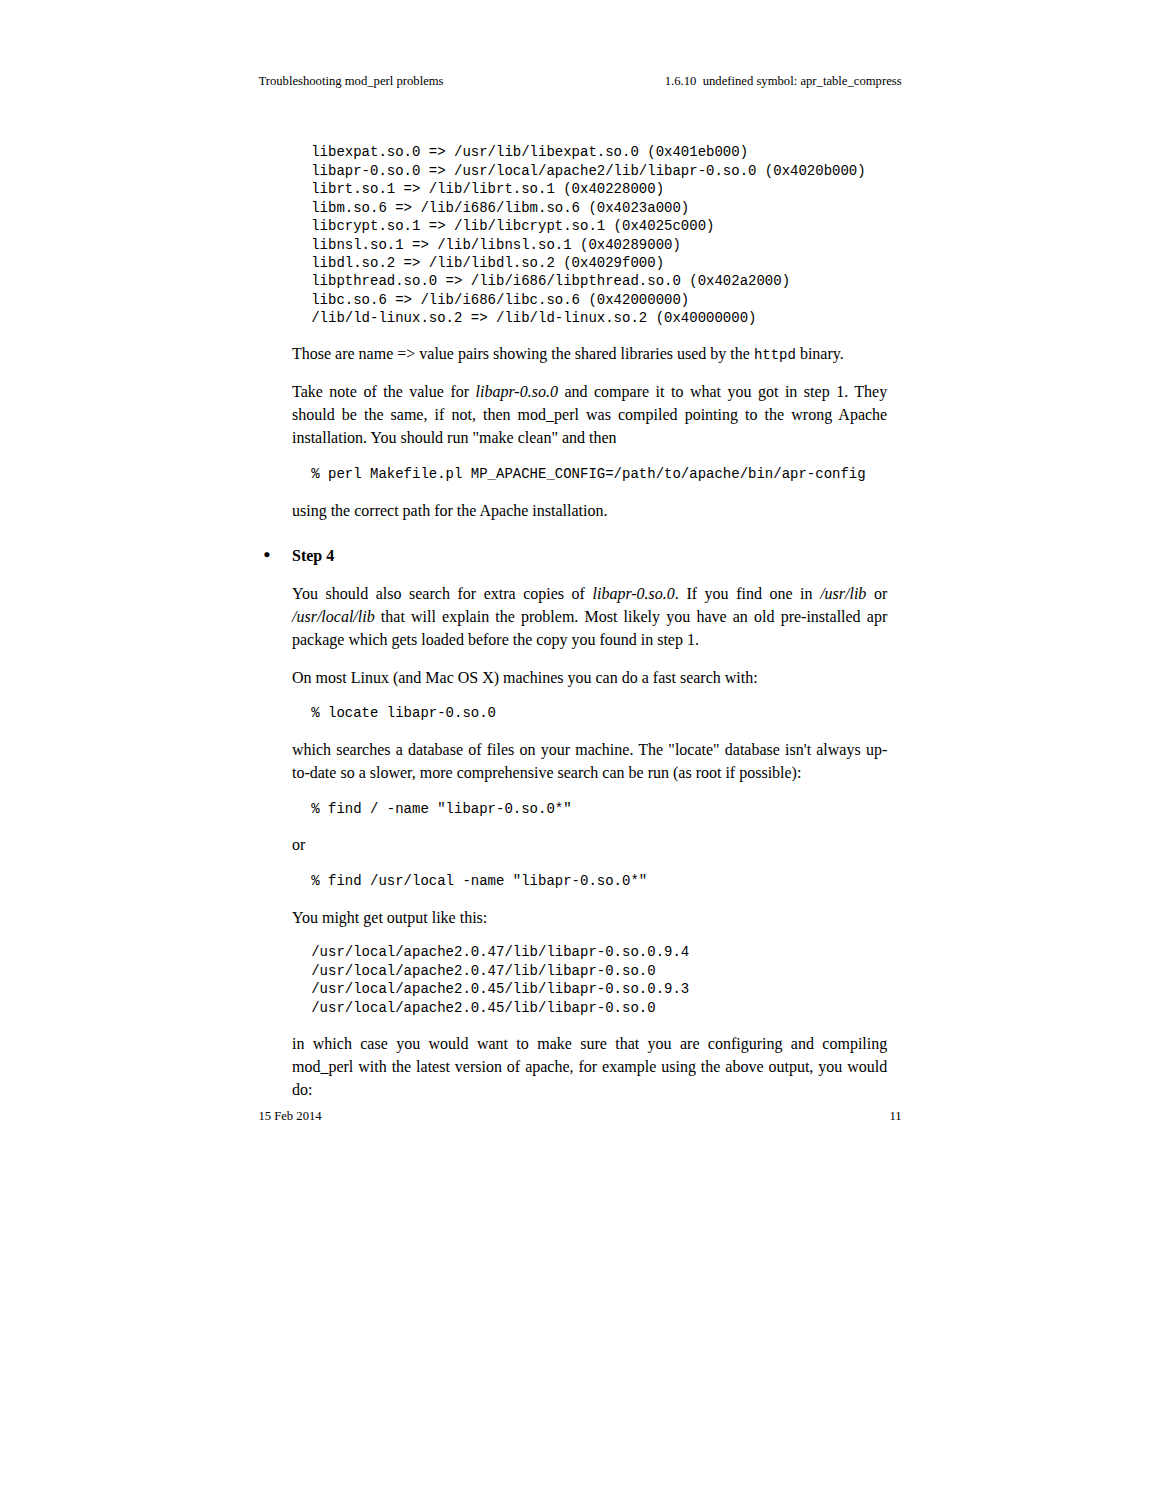Troubleshooting mod_perl problems
1.6.10 undefined symbol: apr_table_compress
libexpat.so.0 => /usr/lib/libexpat.so.0 (0x401eb000)
libapr-0.so.0 => /usr/local/apache2/lib/libapr-0.so.0 (0x4020b000)
librt.so.1 => /lib/librt.so.1 (0x40228000)
libm.so.6 => /lib/i686/libm.so.6 (0x4023a000)
libcrypt.so.1 => /lib/libcrypt.so.1 (0x4025c000)
libnsl.so.1 => /lib/libnsl.so.1 (0x40289000)
libdl.so.2 => /lib/libdl.so.2 (0x4029f000)
libpthread.so.0 => /lib/i686/libpthread.so.0 (0x402a2000)
libc.so.6 => /lib/i686/libc.so.6 (0x42000000)
/lib/ld-linux.so.2 => /lib/ld-linux.so.2 (0x40000000)
Those are name => value pairs showing the shared libraries used by the httpd binary.
Take note of the value for libapr-0.so.0 and compare it to what you got in step 1. They should be the same, if not, then mod_perl was compiled pointing to the wrong Apache installation. You should run "make clean" and then
% perl Makefile.pl MP_APACHE_CONFIG=/path/to/apache/bin/apr-config
using the correct path for the Apache installation.
Step 4
You should also search for extra copies of libapr-0.so.0. If you find one in /usr/lib or /usr/local/lib that will explain the problem. Most likely you have an old pre-installed apr package which gets loaded before the copy you found in step 1.
On most Linux (and Mac OS X) machines you can do a fast search with:
% locate libapr-0.so.0
which searches a database of files on your machine. The "locate" database isn't always up-to-date so a slower, more comprehensive search can be run (as root if possible):
% find / -name "libapr-0.so.0*"
or
% find /usr/local -name "libapr-0.so.0*"
You might get output like this:
/usr/local/apache2.0.47/lib/libapr-0.so.0.9.4
/usr/local/apache2.0.47/lib/libapr-0.so.0
/usr/local/apache2.0.45/lib/libapr-0.so.0.9.3
/usr/local/apache2.0.45/lib/libapr-0.so.0
in which case you would want to make sure that you are configuring and compiling mod_perl with the latest version of apache, for example using the above output, you would do:
15 Feb 2014
11